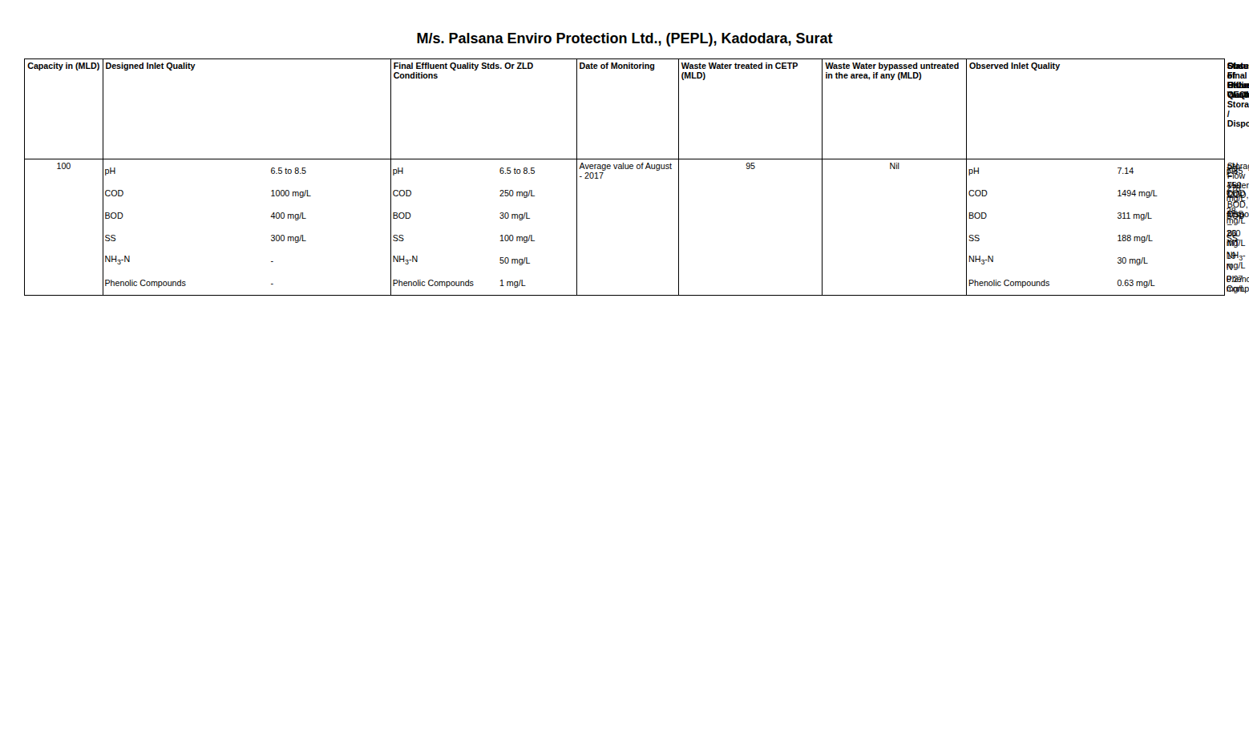M/s. Palsana Enviro Protection Ltd., (PEPL), Kadodara, Surat
| Capacity in (MLD) | Designed Inlet Quality | Final Effluent Quality Stds. Or ZLD Conditions | Date of Monitoring | Waste Water treated in CETP (MLD) | Waste Water bypassed untreated in the area, if any (MLD) | Observed Inlet Quality | Observed Final Effluent Quality | Status of Online CEQMS | Status of Hazardous Waste Storage / Disposal |
| --- | --- | --- | --- | --- | --- | --- | --- | --- | --- |
| 100 | / pH / 6.5 to 8.5 / / COD / 1000 mg/L / / BOD / 400 mg/L / / SS / 300 mg/L / / NH 3 -N / - / / Phenolic Compounds / - / | / pH / 6.5 to 8.5 / / COD / 250 mg/L / / BOD / 30 mg/L / / SS / 100 mg/L / / NH 3 -N / 50 mg/L / / Phenolic Compounds / 1 mg/L / | Average value of August - 2017 | 95 | Nil | / pH / 7.14 / / COD / 1494 mg/L / / BOD / 311 mg/L / / SS / 188 mg/L / / NH 3 -N / 30 mg/L / / Phenolic Compounds / 0.63 mg/L / | / pH / 7.85 / / COD / 278 mg/L / / BOD / 28 mg/L / / SS / 200 mg/L / / NH 3 -N / 19 mg/L / / Phenolic Compounds / 0.27 mg/L / | pH, Flow Meter, COD, BOD, TSS | Storage – 750 MT Disposal – 86 MT |